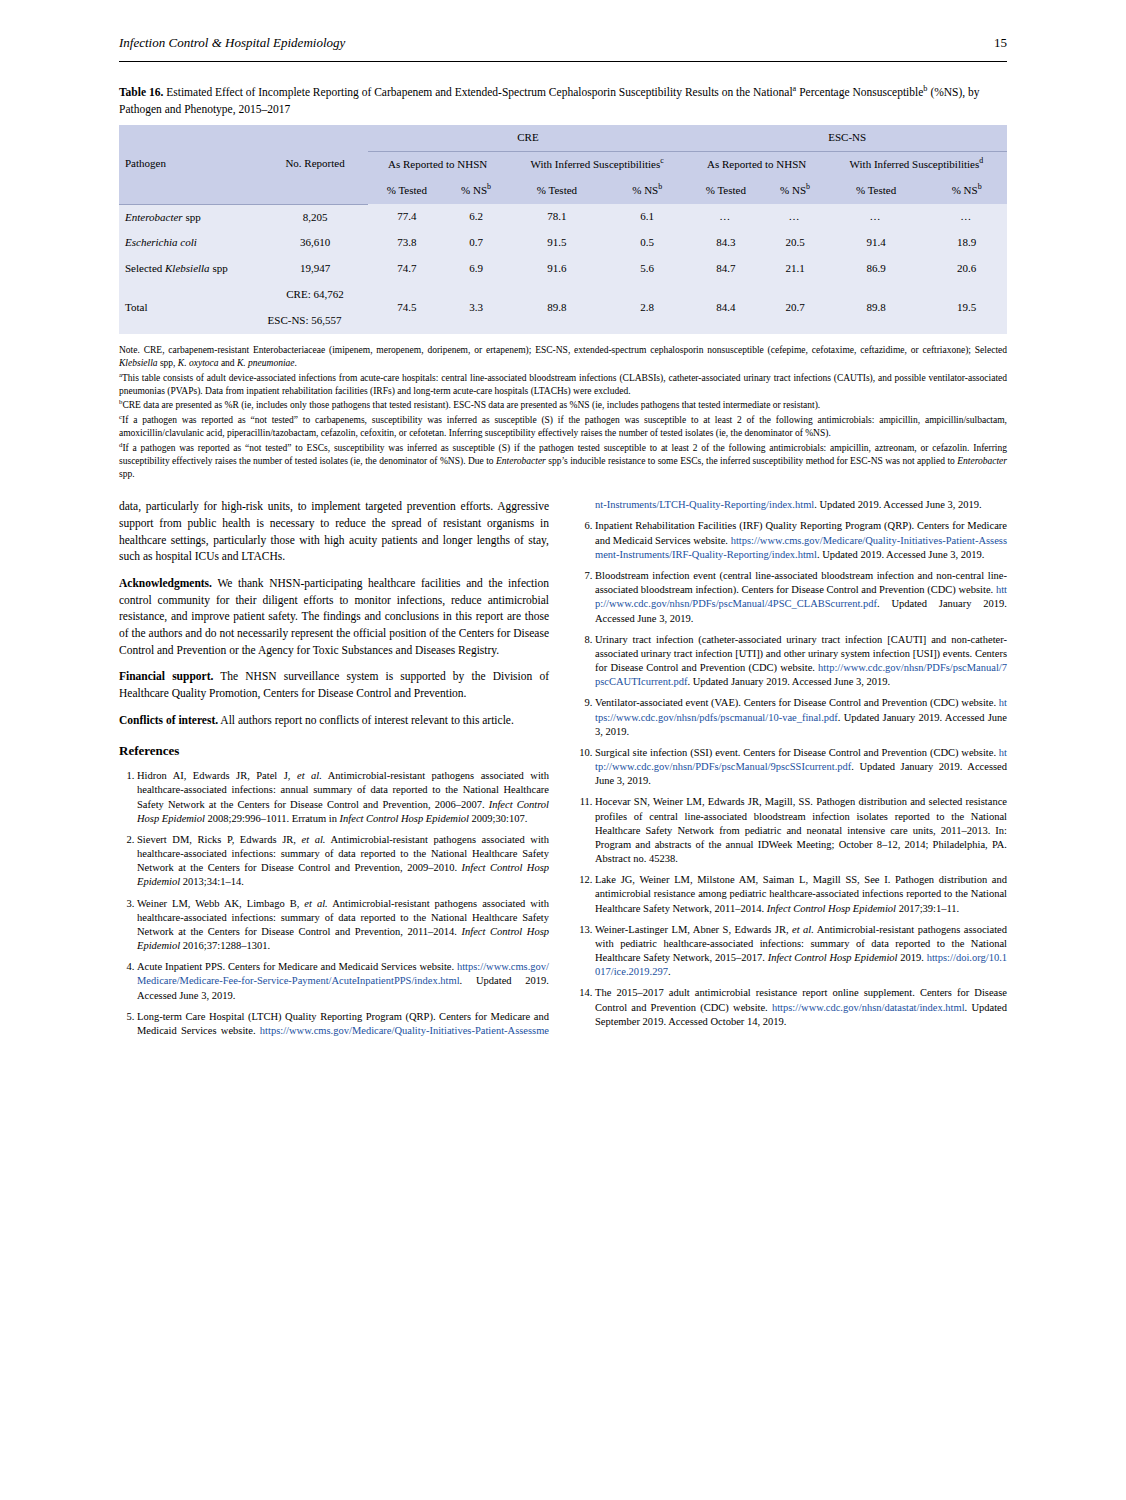Infection Control & Hospital Epidemiology
15
Table 16. Estimated Effect of Incomplete Reporting of Carbapenem and Extended-Spectrum Cephalosporin Susceptibility Results on the Nationala Percentage Nonsusceptibleb (%NS), by Pathogen and Phenotype, 2015–2017
| Pathogen | No. Reported | CRE | ESC-NS |
| --- | --- | --- | --- |
| As Reported to NHSN | With Inferred Susceptibilities c | As Reported to NHSN | With Inferred Susceptibilities d |
| % Tested | % NS b | % Tested | % NS b | % Tested | % NS b | % Tested | % NS b |
| Enterobacter spp | 8,205 | 77.4 | 6.2 | 78.1 | 6.1 | … | … | … | … |
| Escherichia coli | 36,610 | 73.8 | 0.7 | 91.5 | 0.5 | 84.3 | 20.5 | 91.4 | 18.9 |
| Selected Klebsiella spp | 19,947 | 74.7 | 6.9 | 91.6 | 5.6 | 84.7 | 21.1 | 86.9 | 20.6 |
| Total | CRE: 64,762 | 74.5 | 3.3 | 89.8 | 2.8 | 84.4 | 20.7 | 89.8 | 19.5 |
| ESC-NS: 56,557 |
Note. CRE, carbapenem-resistant Enterobacteriaceae (imipenem, meropenem, doripenem, or ertapenem); ESC-NS, extended-spectrum cephalosporin nonsusceptible (cefepime, cefotaxime, ceftazidime, or ceftriaxone); Selected Klebsiella spp, K. oxytoca and K. pneumoniae.
aThis table consists of adult device-associated infections from acute-care hospitals: central line-associated bloodstream infections (CLABSIs), catheter-associated urinary tract infections (CAUTIs), and possible ventilator-associated pneumonias (PVAPs). Data from inpatient rehabilitation facilities (IRFs) and long-term acute-care hospitals (LTACHs) were excluded.
bCRE data are presented as %R (ie, includes only those pathogens that tested resistant). ESC-NS data are presented as %NS (ie, includes pathogens that tested intermediate or resistant).
cIf a pathogen was reported as “not tested” to carbapenems, susceptibility was inferred as susceptible (S) if the pathogen was susceptible to at least 2 of the following antimicrobials: ampicillin, ampicillin/sulbactam, amoxicillin/clavulanic acid, piperacillin/tazobactam, cefazolin, cefoxitin, or cefotetan. Inferring susceptibility effectively raises the number of tested isolates (ie, the denominator of %NS).
dIf a pathogen was reported as “not tested” to ESCs, susceptibility was inferred as susceptible (S) if the pathogen tested susceptible to at least 2 of the following antimicrobials: ampicillin, aztreonam, or cefazolin. Inferring susceptibility effectively raises the number of tested isolates (ie, the denominator of %NS). Due to Enterobacter spp’s inducible resistance to some ESCs, the inferred susceptibility method for ESC-NS was not applied to Enterobacter spp.
data, particularly for high-risk units, to implement targeted prevention efforts. Aggressive support from public health is necessary to reduce the spread of resistant organisms in healthcare settings, particularly those with high acuity patients and longer lengths of stay, such as hospital ICUs and LTACHs.
Acknowledgments. We thank NHSN-participating healthcare facilities and the infection control community for their diligent efforts to monitor infections, reduce antimicrobial resistance, and improve patient safety. The findings and conclusions in this report are those of the authors and do not necessarily represent the official position of the Centers for Disease Control and Prevention or the Agency for Toxic Substances and Diseases Registry.
Financial support. The NHSN surveillance system is supported by the Division of Healthcare Quality Promotion, Centers for Disease Control and Prevention.
Conflicts of interest. All authors report no conflicts of interest relevant to this article.
References
Hidron AI, Edwards JR, Patel J, et al. Antimicrobial-resistant pathogens associated with healthcare-associated infections: annual summary of data reported to the National Healthcare Safety Network at the Centers for Disease Control and Prevention, 2006–2007. Infect Control Hosp Epidemiol 2008;29:996–1011. Erratum in Infect Control Hosp Epidemiol 2009;30:107.
Sievert DM, Ricks P, Edwards JR, et al. Antimicrobial-resistant pathogens associated with healthcare-associated infections: summary of data reported to the National Healthcare Safety Network at the Centers for Disease Control and Prevention, 2009–2010. Infect Control Hosp Epidemiol 2013;34:1–14.
Weiner LM, Webb AK, Limbago B, et al. Antimicrobial-resistant pathogens associated with healthcare-associated infections: summary of data reported to the National Healthcare Safety Network at the Centers for Disease Control and Prevention, 2011–2014. Infect Control Hosp Epidemiol 2016;37:1288–1301.
Acute Inpatient PPS. Centers for Medicare and Medicaid Services website. https://www.cms.gov/Medicare/Medicare-Fee-for-Service-Payment/AcuteInpatientPPS/index.html. Updated 2019. Accessed June 3, 2019.
Long-term Care Hospital (LTCH) Quality Reporting Program (QRP). Centers for Medicare and Medicaid Services website. https://www.cms.gov/Medicare/Quality-Initiatives-Patient-Assessment-Instruments/LTCH-Quality-Reporting/index.html. Updated 2019. Accessed June 3, 2019.
Inpatient Rehabilitation Facilities (IRF) Quality Reporting Program (QRP). Centers for Medicare and Medicaid Services website. https://www.cms.gov/Medicare/Quality-Initiatives-Patient-Assessment-Instruments/IRF-Quality-Reporting/index.html. Updated 2019. Accessed June 3, 2019.
Bloodstream infection event (central line-associated bloodstream infection and non-central line-associated bloodstream infection). Centers for Disease Control and Prevention (CDC) website. http://www.cdc.gov/nhsn/PDFs/pscManual/4PSC_CLABScurrent.pdf. Updated January 2019. Accessed June 3, 2019.
Urinary tract infection (catheter-associated urinary tract infection [CAUTI] and non-catheter-associated urinary tract infection [UTI]) and other urinary system infection [USI]) events. Centers for Disease Control and Prevention (CDC) website. http://www.cdc.gov/nhsn/PDFs/pscManual/7pscCAUTIcurrent.pdf. Updated January 2019. Accessed June 3, 2019.
Ventilator-associated event (VAE). Centers for Disease Control and Prevention (CDC) website. https://www.cdc.gov/nhsn/pdfs/pscmanual/10-vae_final.pdf. Updated January 2019. Accessed June 3, 2019.
Surgical site infection (SSI) event. Centers for Disease Control and Prevention (CDC) website. http://www.cdc.gov/nhsn/PDFs/pscManual/9pscSSIcurrent.pdf. Updated January 2019. Accessed June 3, 2019.
Hocevar SN, Weiner LM, Edwards JR, Magill, SS. Pathogen distribution and selected resistance profiles of central line-associated bloodstream infection isolates reported to the National Healthcare Safety Network from pediatric and neonatal intensive care units, 2011–2013. In: Program and abstracts of the annual IDWeek Meeting; October 8–12, 2014; Philadelphia, PA. Abstract no. 45238.
Lake JG, Weiner LM, Milstone AM, Saiman L, Magill SS, See I. Pathogen distribution and antimicrobial resistance among pediatric healthcare-associated infections reported to the National Healthcare Safety Network, 2011–2014. Infect Control Hosp Epidemiol 2017;39:1–11.
Weiner-Lastinger LM, Abner S, Edwards JR, et al. Antimicrobial-resistant pathogens associated with pediatric healthcare-associated infections: summary of data reported to the National Healthcare Safety Network, 2015–2017. Infect Control Hosp Epidemiol 2019. https://doi.org/10.1017/ice.2019.297.
The 2015–2017 adult antimicrobial resistance report online supplement. Centers for Disease Control and Prevention (CDC) website. https://www.cdc.gov/nhsn/datastat/index.html. Updated September 2019. Accessed October 14, 2019.